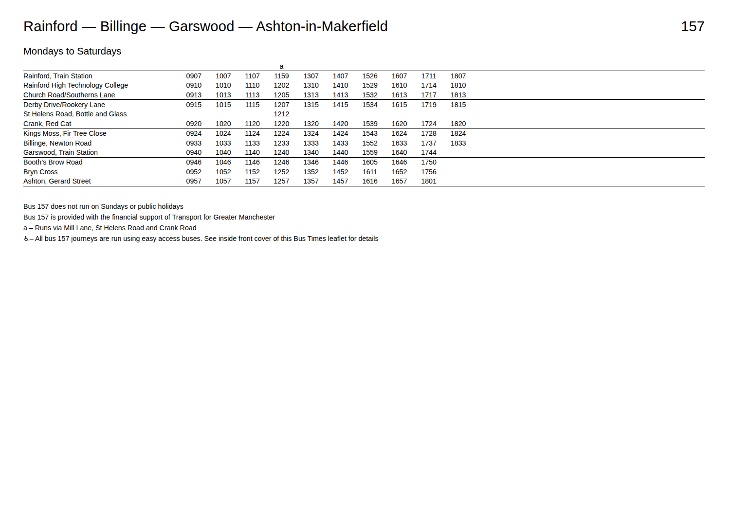Rainford — Billinge — Garswood — Ashton-in-Makerfield
157
Mondays to Saturdays
| | | | | a | | | | | | | |
| --- | --- | --- | --- | --- | --- | --- | --- | --- | --- | --- | --- |
| Rainford, Train Station | 0907 | 1007 | 1107 | 1159 | 1307 | 1407 | 1526 | 1607 | 1711 | 1807 | |
| Rainford High Technology College | 0910 | 1010 | 1110 | 1202 | 1310 | 1410 | 1529 | 1610 | 1714 | 1810 | |
| Church Road/Southerns Lane | 0913 | 1013 | 1113 | 1205 | 1313 | 1413 | 1532 | 1613 | 1717 | 1813 | |
| Derby Drive/Rookery Lane | 0915 | 1015 | 1115 | 1207 | 1315 | 1415 | 1534 | 1615 | 1719 | 1815 | |
| St Helens Road, Bottle and Glass | — | — | — | 1212 | — | — | — | — | — | — | |
| Crank, Red Cat | 0920 | 1020 | 1120 | 1220 | 1320 | 1420 | 1539 | 1620 | 1724 | 1820 | |
| Kings Moss, Fir Tree Close | 0924 | 1024 | 1124 | 1224 | 1324 | 1424 | 1543 | 1624 | 1728 | 1824 | |
| Billinge, Newton Road | 0933 | 1033 | 1133 | 1233 | 1333 | 1433 | 1552 | 1633 | 1737 | 1833 | |
| Garswood, Train Station | 0940 | 1040 | 1140 | 1240 | 1340 | 1440 | 1559 | 1640 | 1744 | — | |
| Booth’s Brow Road | 0946 | 1046 | 1146 | 1246 | 1346 | 1446 | 1605 | 1646 | 1750 | — | |
| Bryn Cross | 0952 | 1052 | 1152 | 1252 | 1352 | 1452 | 1611 | 1652 | 1756 | — | |
| Ashton, Gerard Street | 0957 | 1057 | 1157 | 1257 | 1357 | 1457 | 1616 | 1657 | 1801 | — | |
Bus 157 does not run on Sundays or public holidays
Bus 157 is provided with the financial support of Transport for Greater Manchester
a – Runs via Mill Lane, St Helens Road and Crank Road
♿– All bus 157 journeys are run using easy access buses. See inside front cover of this Bus Times leaflet for details